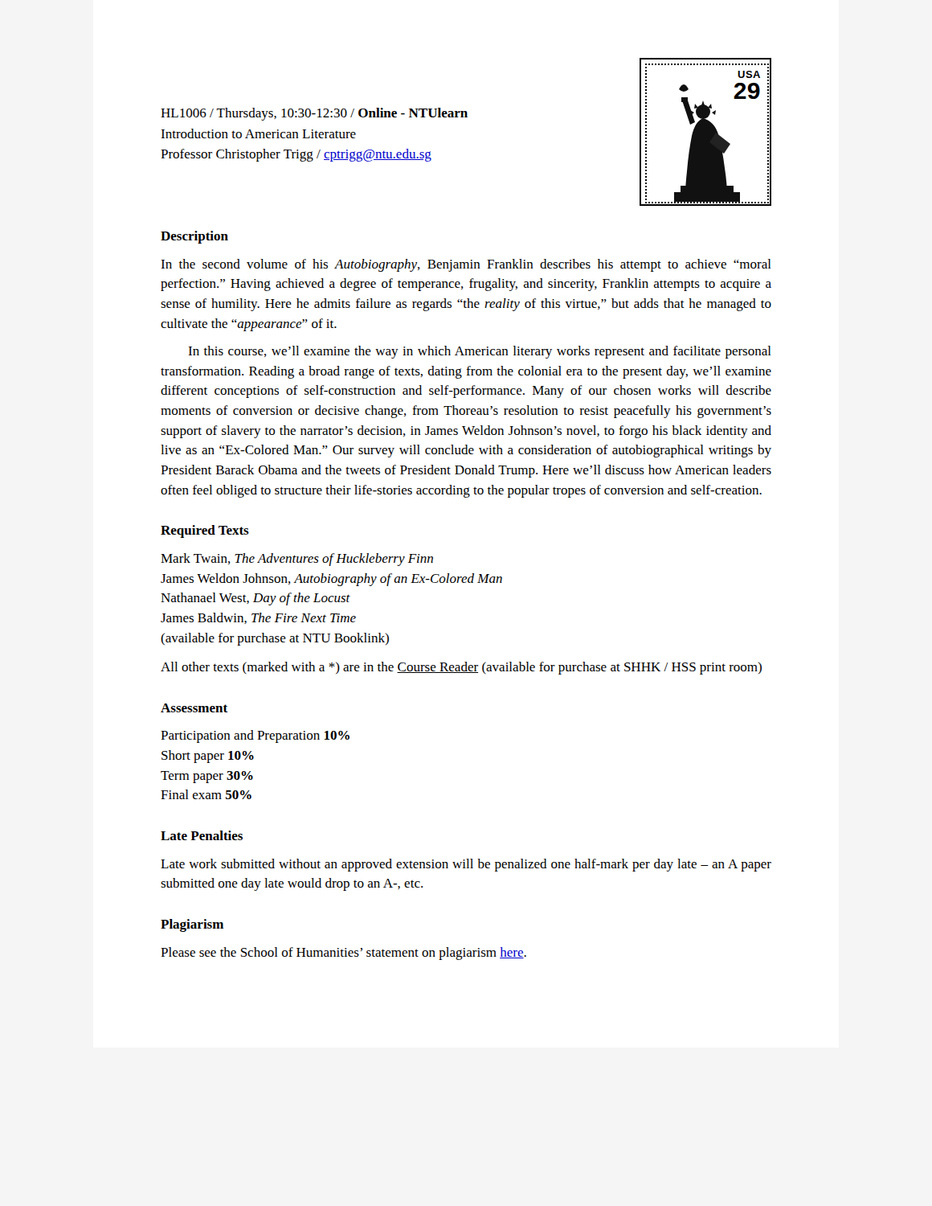HL1006 / Thursdays, 10:30-12:30 / Online - NTUlearn
Introduction to American Literature
Professor Christopher Trigg / cptrigg@ntu.edu.sg
USA 29
Description
In the second volume of his Autobiography, Benjamin Franklin describes his attempt to achieve “moral perfection.” Having achieved a degree of temperance, frugality, and sincerity, Franklin attempts to acquire a sense of humility. Here he admits failure as regards “the reality of this virtue,” but adds that he managed to cultivate the “appearance” of it.
In this course, we’ll examine the way in which American literary works represent and facilitate personal transformation. Reading a broad range of texts, dating from the colonial era to the present day, we’ll examine different conceptions of self-construction and self-performance. Many of our chosen works will describe moments of conversion or decisive change, from Thoreau’s resolution to resist peacefully his government’s support of slavery to the narrator’s decision, in James Weldon Johnson’s novel, to forgo his black identity and live as an “Ex-Colored Man.” Our survey will conclude with a consideration of autobiographical writings by President Barack Obama and the tweets of President Donald Trump. Here we’ll discuss how American leaders often feel obliged to structure their life-stories according to the popular tropes of conversion and self-creation.
Required Texts
Mark Twain, The Adventures of Huckleberry Finn
James Weldon Johnson, Autobiography of an Ex-Colored Man
Nathanael West, Day of the Locust
James Baldwin, The Fire Next Time
(available for purchase at NTU Booklink)
All other texts (marked with a *) are in the Course Reader (available for purchase at SHHK / HSS print room)
Assessment
Participation and Preparation 10%
Short paper 10%
Term paper 30%
Final exam 50%
Late Penalties
Late work submitted without an approved extension will be penalized one half-mark per day late – an A paper submitted one day late would drop to an A-, etc.
Plagiarism
Please see the School of Humanities’ statement on plagiarism here.